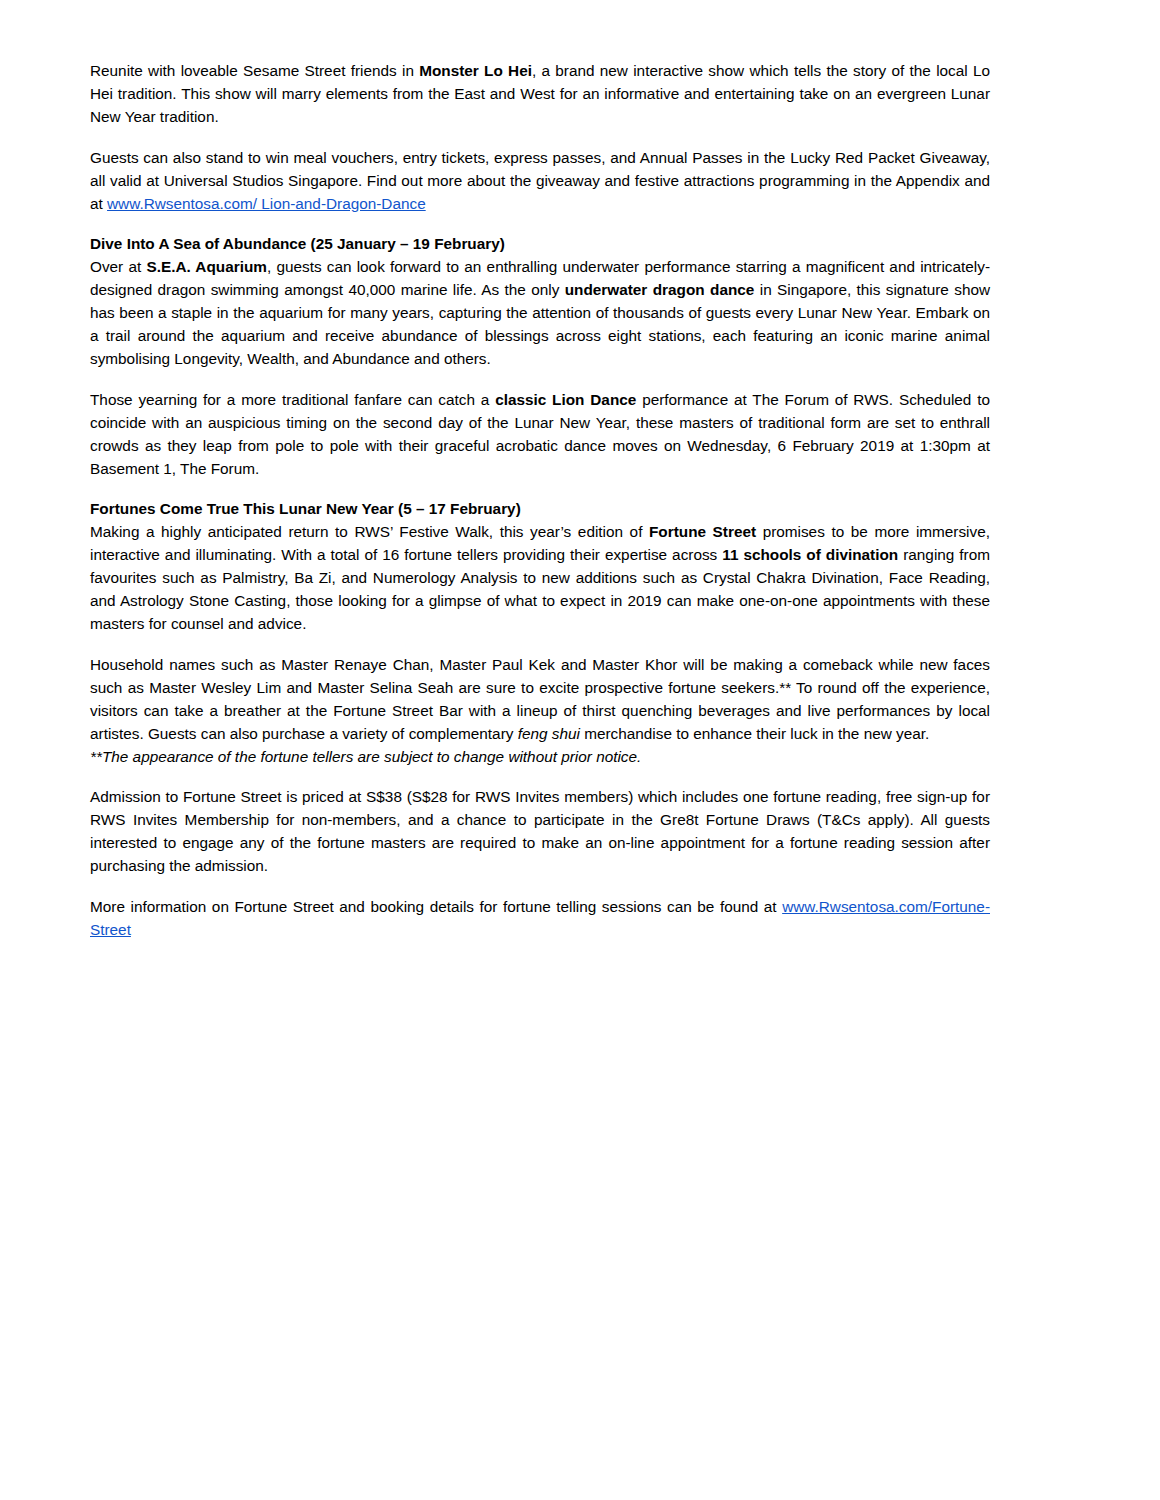Reunite with loveable Sesame Street friends in Monster Lo Hei, a brand new interactive show which tells the story of the local Lo Hei tradition. This show will marry elements from the East and West for an informative and entertaining take on an evergreen Lunar New Year tradition.
Guests can also stand to win meal vouchers, entry tickets, express passes, and Annual Passes in the Lucky Red Packet Giveaway, all valid at Universal Studios Singapore. Find out more about the giveaway and festive attractions programming in the Appendix and at www.Rwsentosa.com/ Lion-and-Dragon-Dance
Dive Into A Sea of Abundance (25 January – 19 February)
Over at S.E.A. Aquarium, guests can look forward to an enthralling underwater performance starring a magnificent and intricately-designed dragon swimming amongst 40,000 marine life. As the only underwater dragon dance in Singapore, this signature show has been a staple in the aquarium for many years, capturing the attention of thousands of guests every Lunar New Year. Embark on a trail around the aquarium and receive abundance of blessings across eight stations, each featuring an iconic marine animal symbolising Longevity, Wealth, and Abundance and others.
Those yearning for a more traditional fanfare can catch a classic Lion Dance performance at The Forum of RWS. Scheduled to coincide with an auspicious timing on the second day of the Lunar New Year, these masters of traditional form are set to enthrall crowds as they leap from pole to pole with their graceful acrobatic dance moves on Wednesday, 6 February 2019 at 1:30pm at Basement 1, The Forum.
Fortunes Come True This Lunar New Year (5 – 17 February)
Making a highly anticipated return to RWS’ Festive Walk, this year’s edition of Fortune Street promises to be more immersive, interactive and illuminating. With a total of 16 fortune tellers providing their expertise across 11 schools of divination ranging from favourites such as Palmistry, Ba Zi, and Numerology Analysis to new additions such as Crystal Chakra Divination, Face Reading, and Astrology Stone Casting, those looking for a glimpse of what to expect in 2019 can make one-on-one appointments with these masters for counsel and advice.
Household names such as Master Renaye Chan, Master Paul Kek and Master Khor will be making a comeback while new faces such as Master Wesley Lim and Master Selina Seah are sure to excite prospective fortune seekers.** To round off the experience, visitors can take a breather at the Fortune Street Bar with a lineup of thirst quenching beverages and live performances by local artistes. Guests can also purchase a variety of complementary feng shui merchandise to enhance their luck in the new year.
**The appearance of the fortune tellers are subject to change without prior notice.
Admission to Fortune Street is priced at S$38 (S$28 for RWS Invites members) which includes one fortune reading, free sign-up for RWS Invites Membership for non-members, and a chance to participate in the Gre8t Fortune Draws (T&Cs apply). All guests interested to engage any of the fortune masters are required to make an on-line appointment for a fortune reading session after purchasing the admission.
More information on Fortune Street and booking details for fortune telling sessions can be found at www.Rwsentosa.com/Fortune-Street